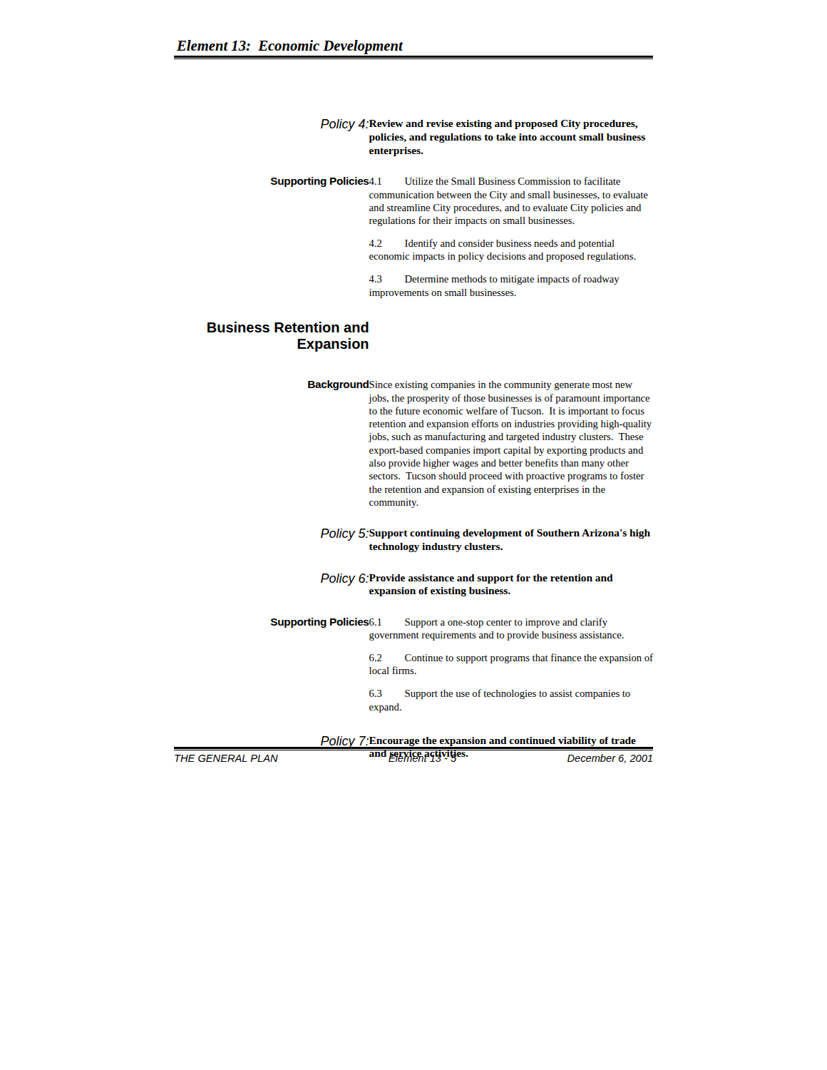Element 13: Economic Development
| Policy 4: | Review and revise existing and proposed City procedures, policies, and regulations to take into account small business enterprises. |
| Supporting Policies | 4.1 Utilize the Small Business Commission to facilitate communication between the City and small businesses, to evaluate and streamline City procedures, and to evaluate City policies and regulations for their impacts on small businesses. 4.2 Identify and consider business needs and potential economic impacts in policy decisions and proposed regulations. 4.3 Determine methods to mitigate impacts of roadway improvements on small businesses. |
| Business Retention and Expansion | |
| Background | Since existing companies in the community generate most new jobs, the prosperity of those businesses is of paramount importance to the future economic welfare of Tucson. It is important to focus retention and expansion efforts on industries providing high-quality jobs, such as manufacturing and targeted industry clusters. These export-based companies import capital by exporting products and also provide higher wages and better benefits than many other sectors. Tucson should proceed with proactive programs to foster the retention and expansion of existing enterprises in the community. |
| Policy 5: | Support continuing development of Southern Arizona's high technology industry clusters. |
| Policy 6: | Provide assistance and support for the retention and expansion of existing business. |
| Supporting Policies | 6.1 Support a one-stop center to improve and clarify government requirements and to provide business assistance. 6.2 Continue to support programs that finance the expansion of local firms. 6.3 Support the use of technologies to assist companies to expand. |
| Policy 7: | Encourage the expansion and continued viability of trade and service activities. |
THE GENERAL PLAN Element 13 - 5 December 6, 2001